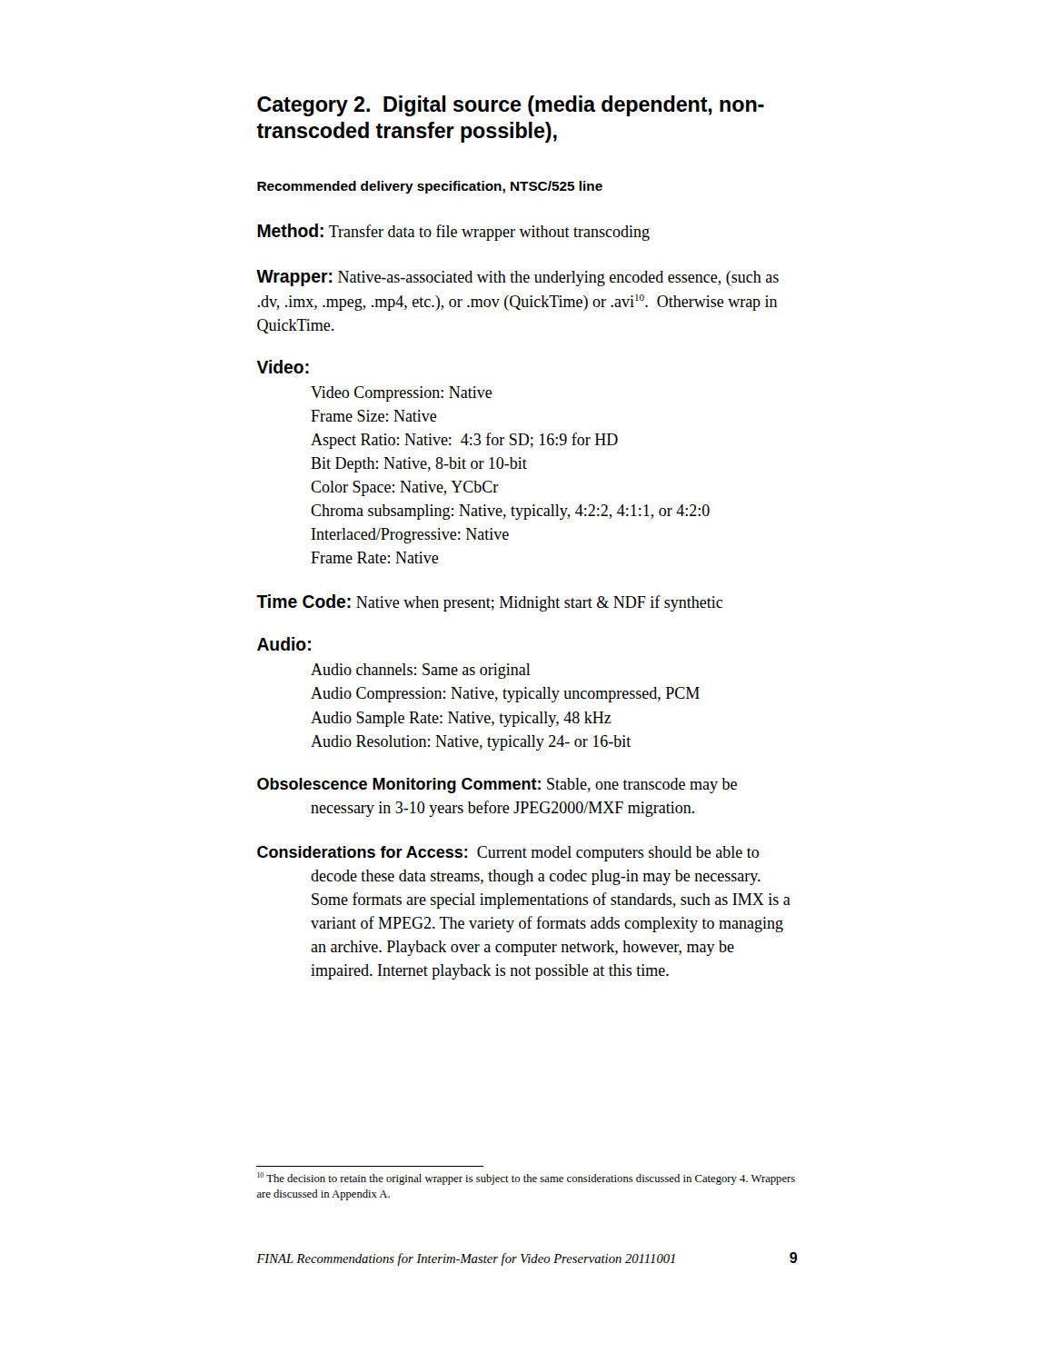Category 2. Digital source (media dependent, non-transcoded transfer possible),
Recommended delivery specification, NTSC/525 line
Method: Transfer data to file wrapper without transcoding
Wrapper: Native-as-associated with the underlying encoded essence, (such as .dv, .imx, .mpeg, .mp4, etc.), or .mov (QuickTime) or .avi10. Otherwise wrap in QuickTime.
Video:
Video Compression: Native
Frame Size: Native
Aspect Ratio: Native: 4:3 for SD; 16:9 for HD
Bit Depth: Native, 8-bit or 10-bit
Color Space: Native, YCbCr
Chroma subsampling: Native, typically, 4:2:2, 4:1:1, or 4:2:0
Interlaced/Progressive: Native
Frame Rate: Native
Time Code: Native when present; Midnight start & NDF if synthetic
Audio:
Audio channels: Same as original
Audio Compression: Native, typically uncompressed, PCM
Audio Sample Rate: Native, typically, 48 kHz
Audio Resolution: Native, typically 24- or 16-bit
Obsolescence Monitoring Comment: Stable, one transcode may be necessary in 3-10 years before JPEG2000/MXF migration.
Considerations for Access: Current model computers should be able to decode these data streams, though a codec plug-in may be necessary. Some formats are special implementations of standards, such as IMX is a variant of MPEG2. The variety of formats adds complexity to managing an archive. Playback over a computer network, however, may be impaired. Internet playback is not possible at this time.
10 The decision to retain the original wrapper is subject to the same considerations discussed in Category 4. Wrappers are discussed in Appendix A.
FINAL Recommendations for Interim-Master for Video Preservation 20111001
9